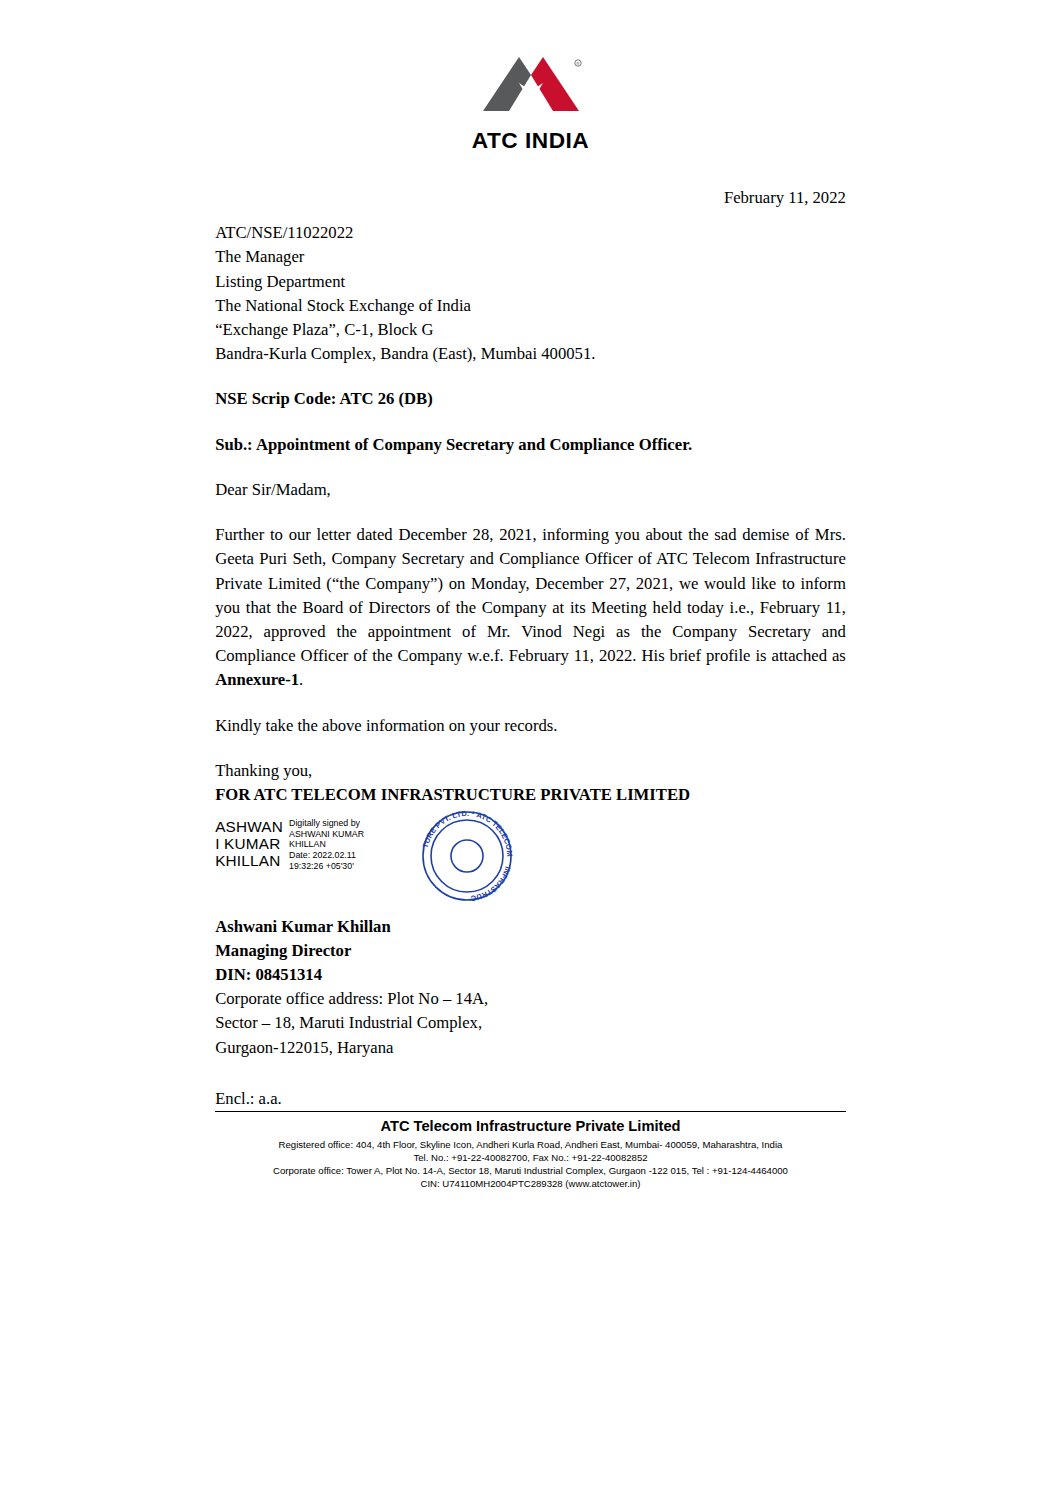R
ATC INDIA
February 11, 2022
ATC/NSE/11022022
The Manager
Listing Department
The National Stock Exchange of India
“Exchange Plaza”, C-1, Block G
Bandra-Kurla Complex, Bandra (East), Mumbai 400051.
NSE Scrip Code: ATC 26 (DB)
Sub.: Appointment of Company Secretary and Compliance Officer.
Dear Sir/Madam,
Further to our letter dated December 28, 2021, informing you about the sad demise of Mrs. Geeta Puri Seth, Company Secretary and Compliance Officer of ATC Telecom Infrastructure Private Limited (“the Company”) on Monday, December 27, 2021, we would like to inform you that the Board of Directors of the Company at its Meeting held today i.e., February 11, 2022, approved the appointment of Mr. Vinod Negi as the Company Secretary and Compliance Officer of the Company w.e.f. February 11, 2022. His brief profile is attached as Annexure-1.
Kindly take the above information on your records.
Thanking you,
FOR ATC TELECOM INFRASTRUCTURE PRIVATE LIMITED
ASHWAN
I KUMAR
KHILLAN
Digitally signed by ASHWANI KUMAR KHILLAN
Date: 2022.02.11 19:32:26 +05'30'
TURE PVT. LTD. * ATC TELECOM INFRASTRUC
Ashwani Kumar Khillan
Managing Director
DIN: 08451314
Corporate office address: Plot No – 14A,
Sector – 18, Maruti Industrial Complex,
Gurgaon-122015, Haryana
Encl.: a.a.
ATC Telecom Infrastructure Private Limited
Registered office: 404, 4th Floor, Skyline Icon, Andheri Kurla Road, Andheri East, Mumbai- 400059, Maharashtra, India
Tel. No.: +91-22-40082700, Fax No.: +91-22-40082852
Corporate office: Tower A, Plot No. 14-A, Sector 18, Maruti Industrial Complex, Gurgaon -122 015, Tel : +91-124-4464000
CIN: U74110MH2004PTC289328 (www.atctower.in)